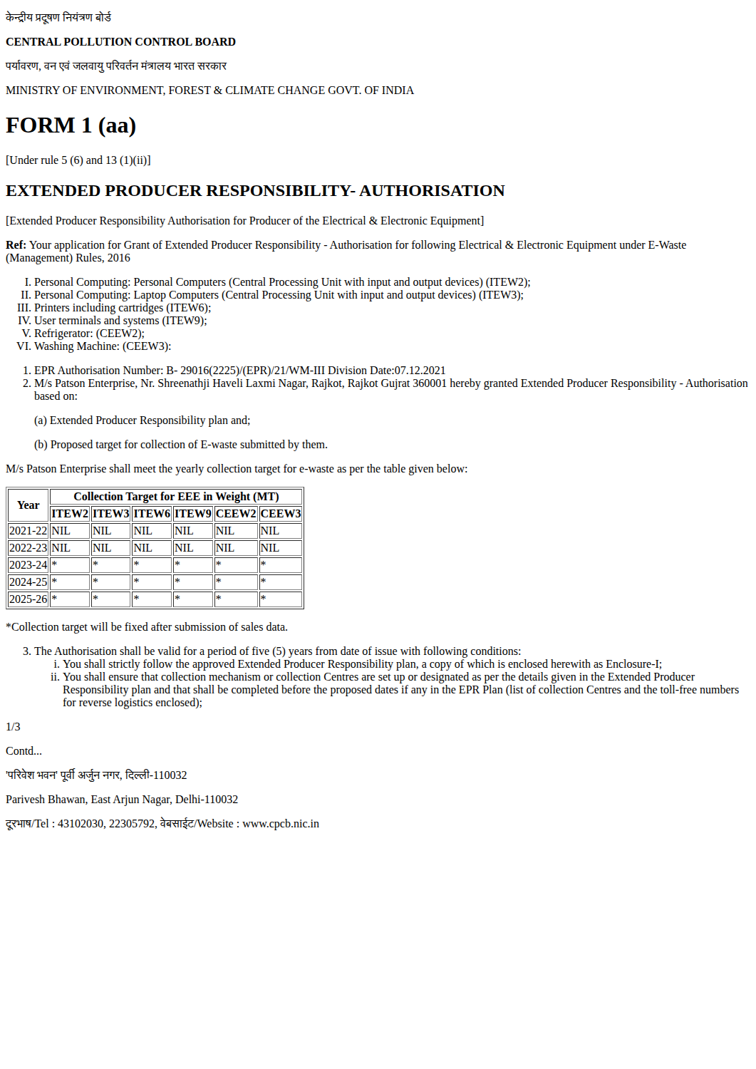केन्द्रीय प्रदूषण नियंत्रण बोर्ड
CENTRAL POLLUTION CONTROL BOARD
पर्यावरण, वन एवं जलवायु परिवर्तन मंत्रालय भारत सरकार
MINISTRY OF ENVIRONMENT, FOREST & CLIMATE CHANGE GOVT. OF INDIA
FORM 1 (aa)
[Under rule 5 (6) and 13 (1)(ii)]
EXTENDED PRODUCER RESPONSIBILITY- AUTHORISATION
[Extended Producer Responsibility Authorisation for Producer of the Electrical & Electronic Equipment]
Ref: Your application for Grant of Extended Producer Responsibility - Authorisation for following Electrical & Electronic Equipment under E-Waste (Management) Rules, 2016
Personal Computing: Personal Computers (Central Processing Unit with input and output devices) (ITEW2);
Personal Computing: Laptop Computers (Central Processing Unit with input and output devices) (ITEW3);
Printers including cartridges (ITEW6);
User terminals and systems (ITEW9);
Refrigerator: (CEEW2);
Washing Machine: (CEEW3):
EPR Authorisation Number: B- 29016(2225)/(EPR)/21/WM-III Division Date:07.12.2021
M/s Patson Enterprise, Nr. Shreenathji Haveli Laxmi Nagar, Rajkot, Rajkot Gujrat 360001 hereby granted Extended Producer Responsibility - Authorisation based on:
(a) Extended Producer Responsibility plan and;
(b) Proposed target for collection of E-waste submitted by them.
M/s Patson Enterprise shall meet the yearly collection target for e-waste as per the table given below:
| Year | Collection Target for EEE in Weight (MT) |
| --- | --- |
| ITEW2 | ITEW3 | ITEW6 | ITEW9 | CEEW2 | CEEW3 |
| 2021-22 | NIL | NIL | NIL | NIL | NIL | NIL |
| 2022-23 | NIL | NIL | NIL | NIL | NIL | NIL |
| 2023-24 | * | * | * | * | * | * |
| 2024-25 | * | * | * | * | * | * |
| 2025-26 | * | * | * | * | * | * |
*Collection target will be fixed after submission of sales data.
The Authorisation shall be valid for a period of five (5) years from date of issue with following conditions:
You shall strictly follow the approved Extended Producer Responsibility plan, a copy of which is enclosed herewith as Enclosure-I;
You shall ensure that collection mechanism or collection Centres are set up or designated as per the details given in the Extended Producer Responsibility plan and that shall be completed before the proposed dates if any in the EPR Plan (list of collection Centres and the toll-free numbers for reverse logistics enclosed);
1/3
Contd...
'परिवेश भवन' पूर्वी अर्जुन नगर, दिल्ली-110032
Parivesh Bhawan, East Arjun Nagar, Delhi-110032
दूरभाष/Tel : 43102030, 22305792, वेबसाईट/Website : www.cpcb.nic.in